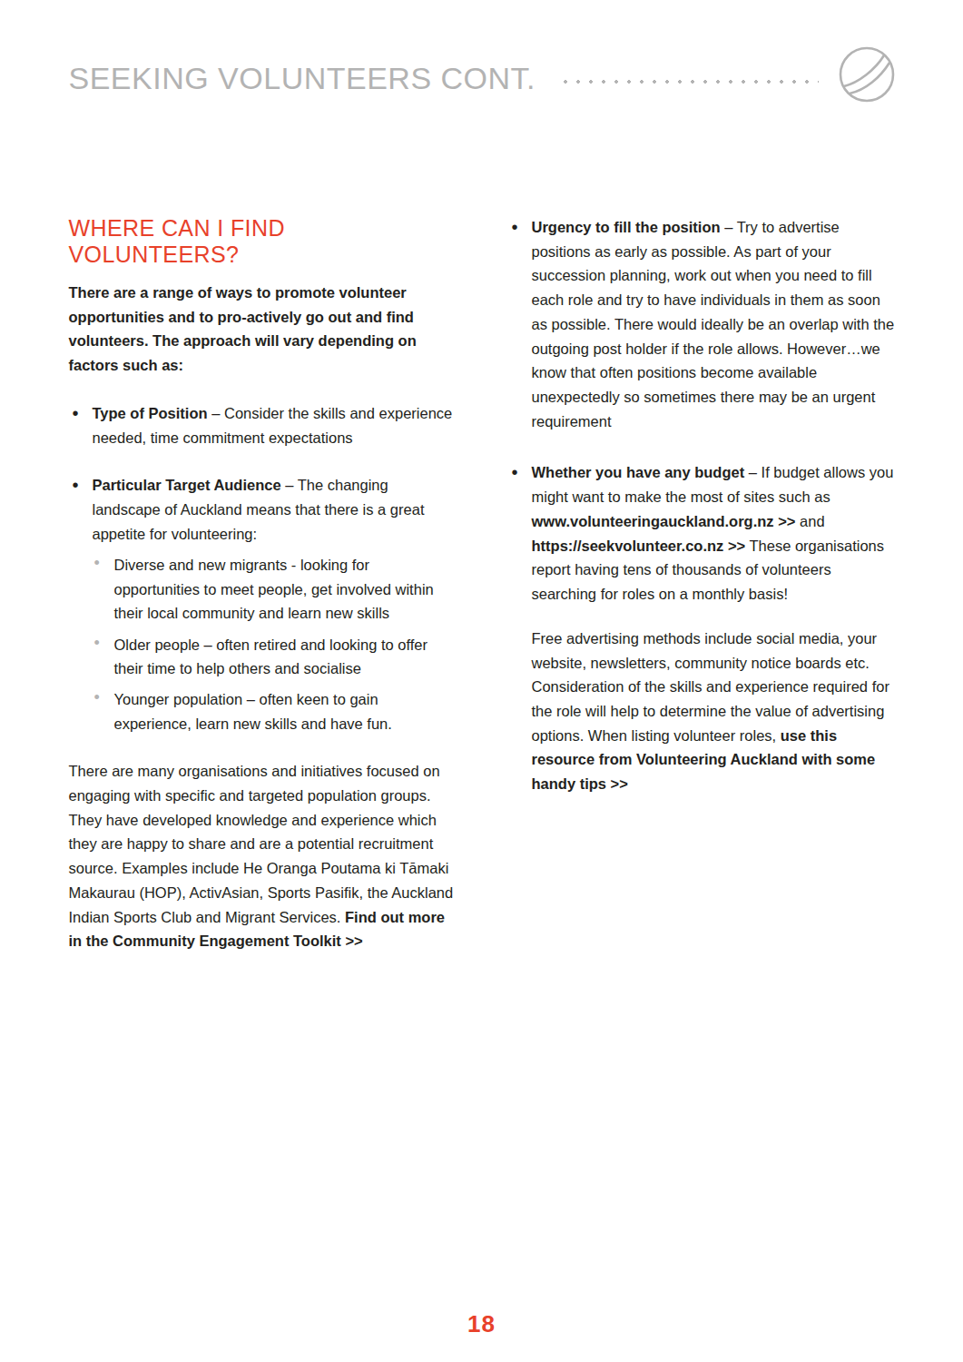Seeking Volunteers cont.
Where can I find volunteers?
There are a range of ways to promote volunteer opportunities and to pro-actively go out and find volunteers. The approach will vary depending on factors such as:
Type of Position – Consider the skills and experience needed, time commitment expectations
Particular Target Audience – The changing landscape of Auckland means that there is a great appetite for volunteering:
Diverse and new migrants - looking for opportunities to meet people, get involved within their local community and learn new skills
Older people – often retired and looking to offer their time to help others and socialise
Younger population – often keen to gain experience, learn new skills and have fun.
There are many organisations and initiatives focused on engaging with specific and targeted population groups. They have developed knowledge and experience which they are happy to share and are a potential recruitment source. Examples include He Oranga Poutama ki Tāmaki Makaurau (HOP), ActivAsian, Sports Pasifik, the Auckland Indian Sports Club and Migrant Services. Find out more in the Community Engagement Toolkit >>
Urgency to fill the position – Try to advertise positions as early as possible. As part of your succession planning, work out when you need to fill each role and try to have individuals in them as soon as possible. There would ideally be an overlap with the outgoing post holder if the role allows. However…we know that often positions become available unexpectedly so sometimes there may be an urgent requirement
Whether you have any budget – If budget allows you might want to make the most of sites such as www.volunteeringauckland.org.nz >> and https://seekvolunteer.co.nz >> These organisations report having tens of thousands of volunteers searching for roles on a monthly basis!
Free advertising methods include social media, your website, newsletters, community notice boards etc. Consideration of the skills and experience required for the role will help to determine the value of advertising options. When listing volunteer roles, use this resource from Volunteering Auckland with some handy tips >>
18